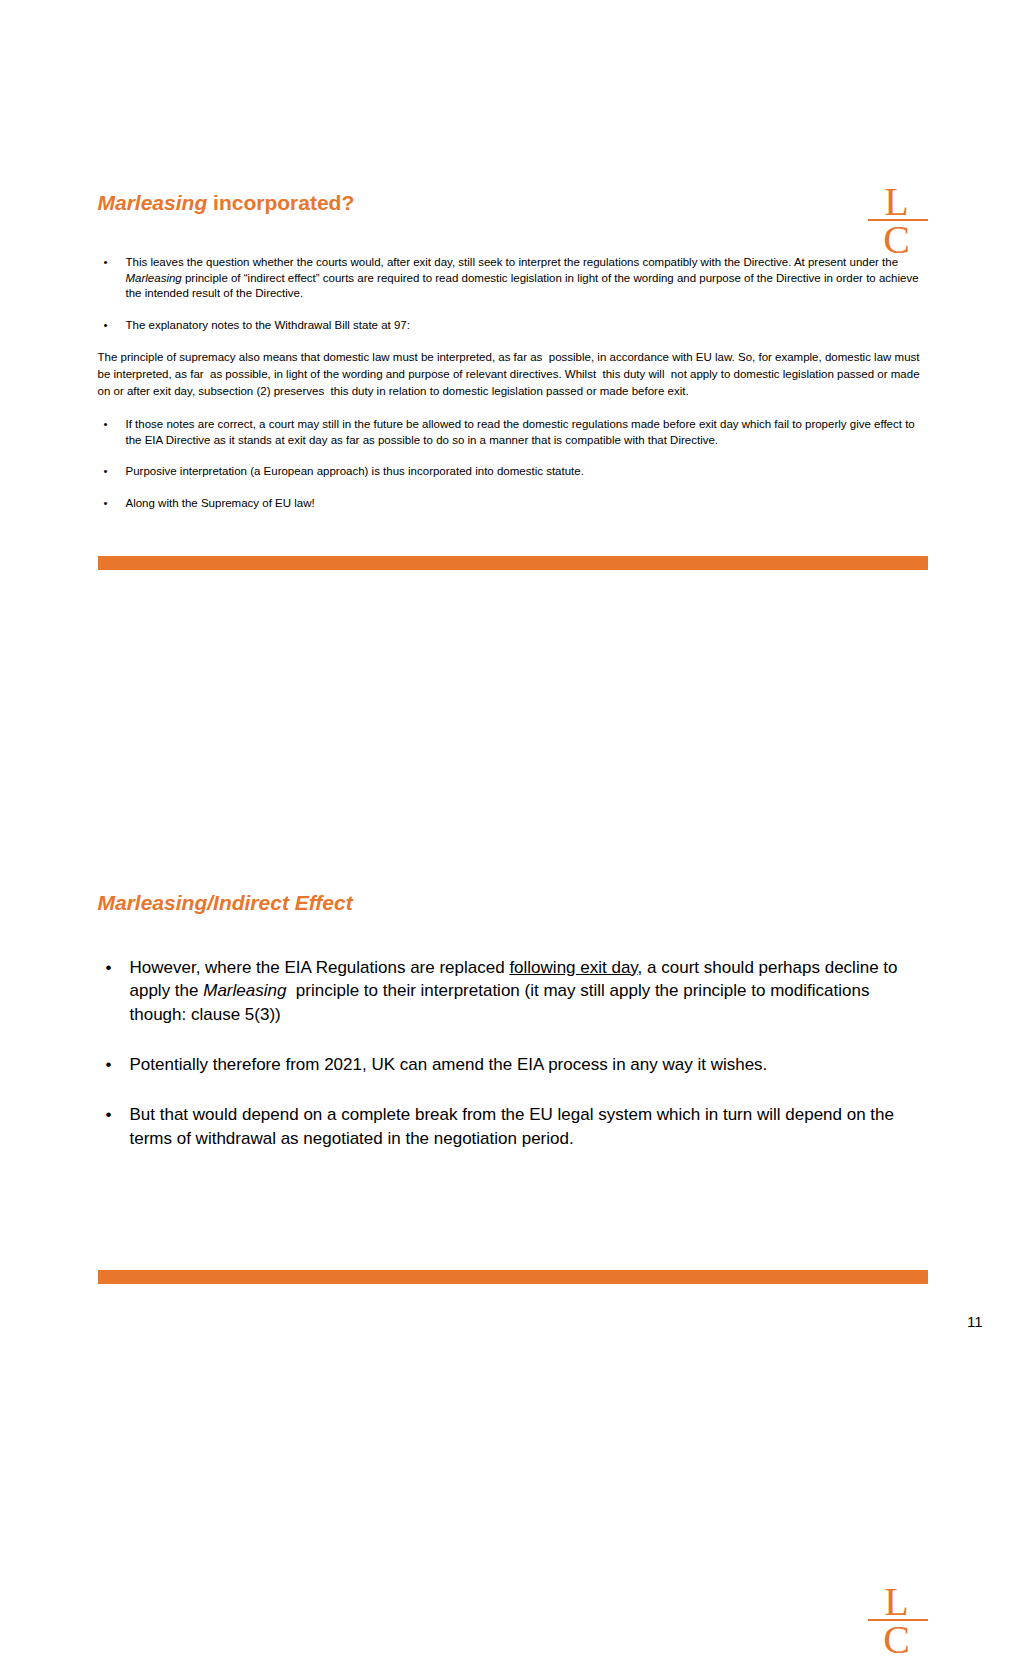L C
Marleasing incorporated?
This leaves the question whether the courts would, after exit day, still seek to interpret the regulations compatibly with the Directive. At present under the Marleasing principle of “indirect effect” courts are required to read domestic legislation in light of the wording and purpose of the Directive in order to achieve the intended result of the Directive.
The explanatory notes to the Withdrawal Bill state at 97:
The principle of supremacy also means that domestic law must be interpreted, as far as possible, in accordance with EU law. So, for example, domestic law must be interpreted, as far as possible, in light of the wording and purpose of relevant directives. Whilst this duty will not apply to domestic legislation passed or made on or after exit day, subsection (2) preserves this duty in relation to domestic legislation passed or made before exit.
If those notes are correct, a court may still in the future be allowed to read the domestic regulations made before exit day which fail to properly give effect to the EIA Directive as it stands at exit day as far as possible to do so in a manner that is compatible with that Directive.
Purposive interpretation (a European approach) is thus incorporated into domestic statute.
Along with the Supremacy of EU law!
L C
Marleasing/Indirect Effect
However, where the EIA Regulations are replaced following exit day, a court should perhaps decline to apply the Marleasing principle to their interpretation (it may still apply the principle to modifications though: clause 5(3))
Potentially therefore from 2021, UK can amend the EIA process in any way it wishes.
But that would depend on a complete break from the EU legal system which in turn will depend on the terms of withdrawal as negotiated in the negotiation period.
11